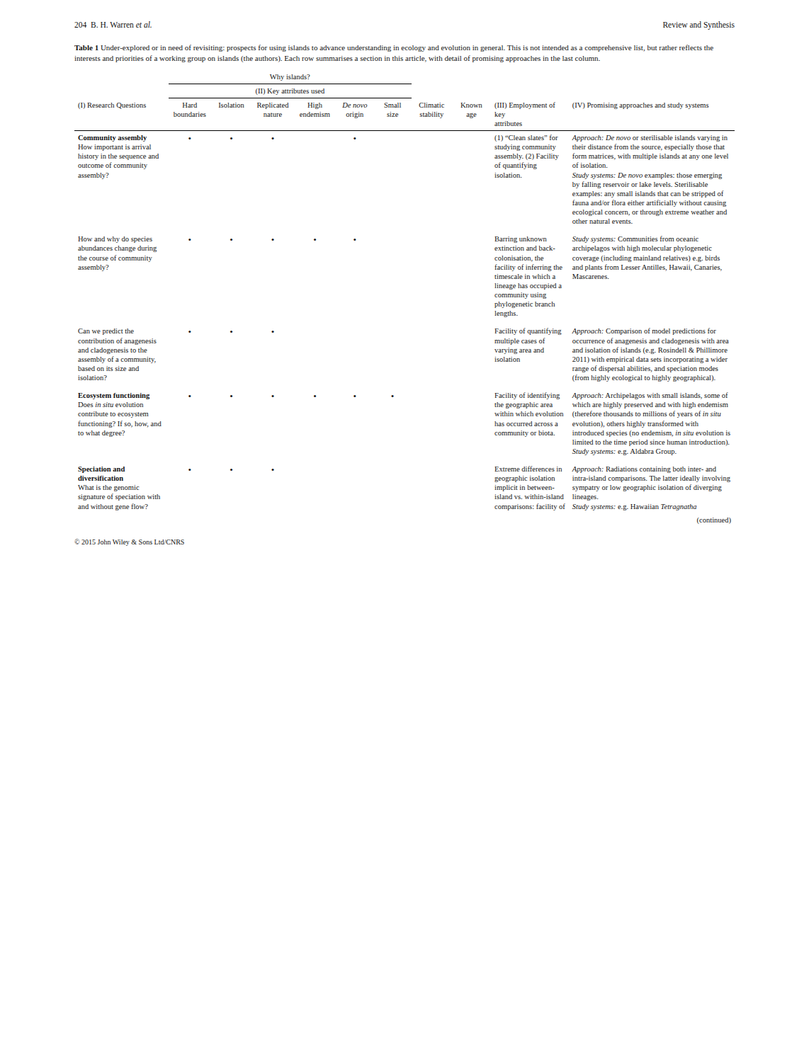204 B. H. Warren et al.
Review and Synthesis
Table 1 Under-explored or in need of revisiting: prospects for using islands to advance understanding in ecology and evolution in general. This is not intended as a comprehensive list, but rather reflects the interests and priorities of a working group on islands (the authors). Each row summarises a section in this article, with detail of promising approaches in the last column.
| | Why islands? | | |
| --- | --- | --- | --- |
| | (II) Key attributes used | | |
| (I) Research Questions | Hard boundaries | Isolation | Replicated nature | High endemism | De novo origin | Small size | Climatic stability | Known age | (III) Employment of key attributes | (IV) Promising approaches and study systems |
| Community assembly How important is arrival history in the sequence and outcome of community assembly? | | | | | | | | | (1) “Clean slates” for studying community assembly. (2) Facility of quantifying isolation. | Approach: De novo or sterilisable islands varying in their distance from the source, especially those that form matrices, with multiple islands at any one level of isolation. Study systems: De novo examples: those emerging by falling reservoir or lake levels. Sterilisable examples: any small islands that can be stripped of fauna and/or flora either artificially without causing ecological concern, or through extreme weather and other natural events. |
| How and why do species abundances change during the course of community assembly? | | | | | | | | | Barring unknown extinction and back-colonisation, the facility of inferring the timescale in which a lineage has occupied a community using phylogenetic branch lengths. | Study systems: Communities from oceanic archipelagos with high molecular phylogenetic coverage (including mainland relatives) e.g. birds and plants from Lesser Antilles, Hawaii, Canaries, Mascarenes. |
| Can we predict the contribution of anagenesis and cladogenesis to the assembly of a community, based on its size and isolation? | | | | | | | | | Facility of quantifying multiple cases of varying area and isolation | Approach: Comparison of model predictions for occurrence of anagenesis and cladogenesis with area and isolation of islands (e.g. Rosindell & Phillimore 2011) with empirical data sets incorporating a wider range of dispersal abilities, and speciation modes (from highly ecological to highly geographical). |
| Ecosystem functioning Does in situ evolution contribute to ecosystem functioning? If so, how, and to what degree? | | | | | | | | | Facility of identifying the geographic area within which evolution has occurred across a community or biota. | Approach: Archipelagos with small islands, some of which are highly preserved and with high endemism (therefore thousands to millions of years of in situ evolution), others highly transformed with introduced species (no endemism, in situ evolution is limited to the time period since human introduction). Study systems: e.g. Aldabra Group. |
| Speciation and diversification What is the genomic signature of speciation with and without gene flow? | | | | | | | | | Extreme differences in geographic isolation implicit in between-island vs. within-island comparisons: facility of | Approach: Radiations containing both inter- and intra-island comparisons. The latter ideally involving sympatry or low geographic isolation of diverging lineages. Study systems: e.g. Hawaiian Tetragnatha |
| (continued) |
© 2015 John Wiley & Sons Ltd/CNRS